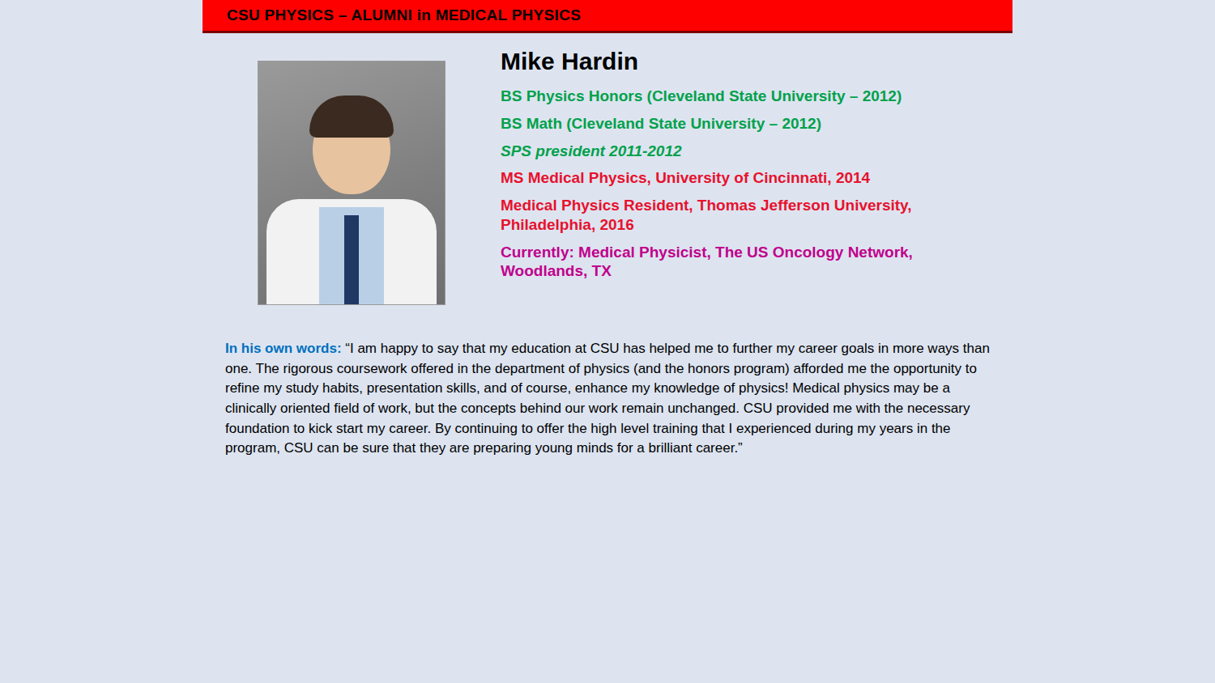CSU PHYSICS – ALUMNI in MEDICAL PHYSICS
Mike Hardin
BS Physics Honors (Cleveland State University – 2012)
BS Math (Cleveland State University – 2012)
SPS president 2011-2012
MS Medical Physics, University of Cincinnati, 2014
Medical Physics Resident, Thomas Jefferson University, Philadelphia, 2016
Currently: Medical Physicist, The US Oncology Network, Woodlands, TX
In his own words: “I am happy to say that my education at CSU has helped me to further my career goals in more ways than one. The rigorous coursework offered in the department of physics (and the honors program) afforded me the opportunity to refine my study habits, presentation skills, and of course, enhance my knowledge of physics! Medical physics may be a clinically oriented field of work, but the concepts behind our work remain unchanged. CSU provided me with the necessary foundation to kick start my career. By continuing to offer the high level training that I experienced during my years in the program, CSU can be sure that they are preparing young minds for a brilliant career.”